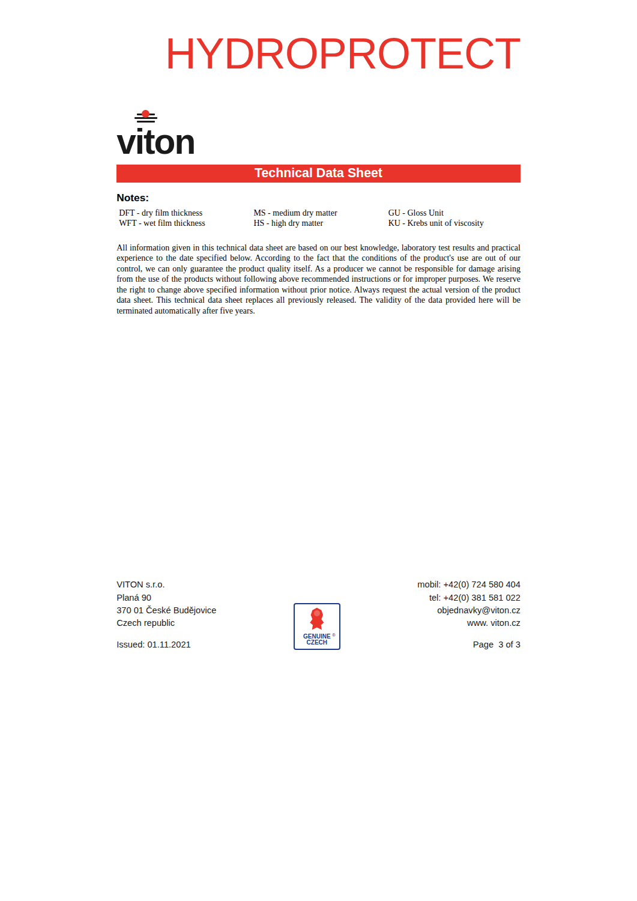HYDRO PROTECT
viton
Technical Data Sheet
Notes:
| DFT - dry film thickness | MS - medium dry matter | GU - Gloss Unit |
| WFT - wet film thickness | HS - high dry matter | KU - Krebs unit of viscosity |
All information given in this technical data sheet are based on our best knowledge, laboratory test results and practical experience to the date specified below. According to the fact that the conditions of the product's use are out of our control, we can only guarantee the product quality itself. As a producer we cannot be responsible for damage arising from the use of the products without following above recommended instructions or for improper purposes. We reserve the right to change above specified information without prior notice. Always request the actual version of the product data sheet. This technical data sheet replaces all previously released. The validity of the data provided here will be terminated automatically after five years.
VITON s.r.o.
Planá 90
370 01 České Budějovice
Czech republic
Issued: 01.11.2021
®
GENUINE
CZECH
mobil: +42(0) 724 580 404
tel: +42(0) 381 581 022
objednavky@viton.cz
www. viton.cz
Page 3 of 3